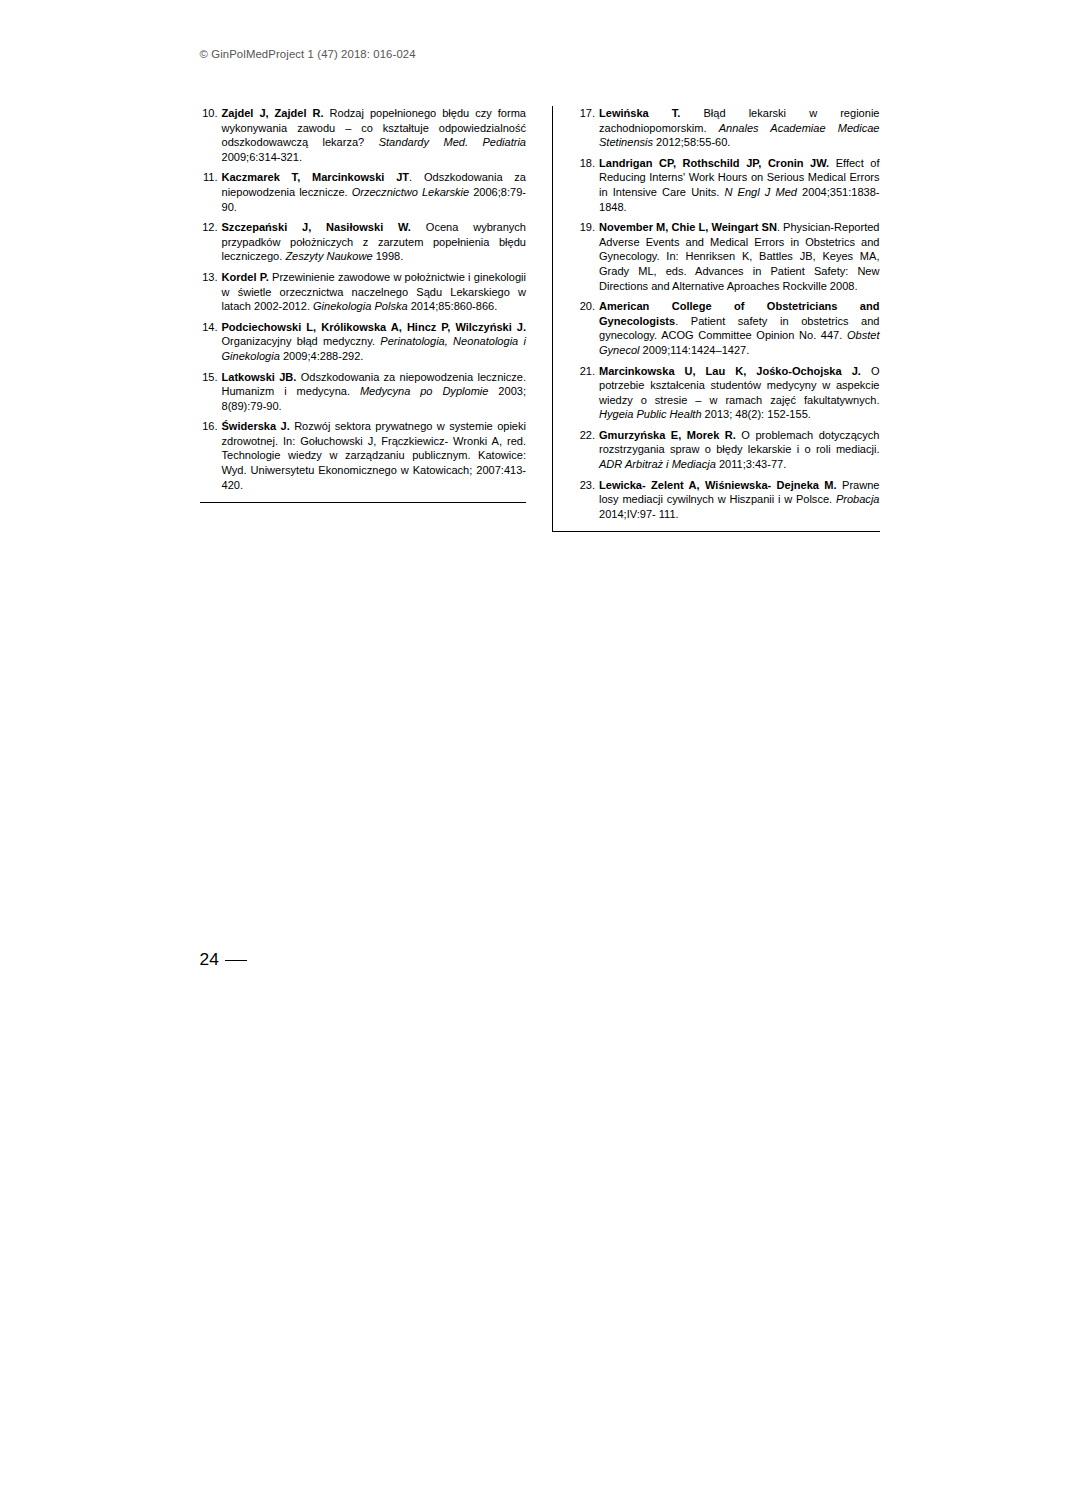© GinPolMedProject 1 (47) 2018: 016-024
10. Zajdel J, Zajdel R. Rodzaj popełnionego błędu czy forma wykonywania zawodu – co kształtuje odpowiedzialność odszkodowawczą lekarza? Standardy Med. Pediatria 2009;6:314-321.
11. Kaczmarek T, Marcinkowski JT. Odszkodowania za niepowodzenia lecznicze. Orzecznictwo Lekarskie 2006;8:79-90.
12. Szczepański J, Nasiłowski W. Ocena wybranych przypadków położniczych z zarzutem popełnienia błędu leczniczego. Zeszyty Naukowe 1998.
13. Kordel P. Przewinienie zawodowe w położnictwie i ginekologii w świetle orzecznictwa naczelnego Sądu Lekarskiego w latach 2002-2012. Ginekologia Polska 2014;85:860-866.
14. Podciechowski L, Królikowska A, Hincz P, Wilczyński J. Organizacyjny błąd medyczny. Perinatologia, Neonatologia i Ginekologia 2009;4:288-292.
15. Latkowski JB. Odszkodowania za niepowodzenia lecznicze. Humanizm i medycyna. Medycyna po Dyplomie 2003; 8(89):79-90.
16. Świderska J. Rozwój sektora prywatnego w systemie opieki zdrowotnej. In: Gołuchowski J, Frączkiewicz- Wronki A, red. Technologie wiedzy w zarządzaniu publicznym. Katowice: Wyd. Uniwersytetu Ekonomicznego w Katowicach; 2007:413-420.
17. Lewińska T. Błąd lekarski w regionie zachodniopomorskim. Annales Academiae Medicae Stetinensis 2012;58:55-60.
18. Landrigan CP, Rothschild JP, Cronin JW. Effect of Reducing Interns' Work Hours on Serious Medical Errors in Intensive Care Units. N Engl J Med 2004;351:1838-1848.
19. November M, Chie L, Weingart SN. Physician-Reported Adverse Events and Medical Errors in Obstetrics and Gynecology. In: Henriksen K, Battles JB, Keyes MA, Grady ML, eds. Advances in Patient Safety: New Directions and Alternative Aproaches Rockville 2008.
20. American College of Obstetricians and Gynecologists. Patient safety in obstetrics and gynecology. ACOG Committee Opinion No. 447. Obstet Gynecol 2009;114:1424–1427.
21. Marcinkowska U, Lau K, Jośko-Ochojska J. O potrzebie kształcenia studentów medycyny w aspekcie wiedzy o stresie – w ramach zajęć fakultatywnych. Hygeia Public Health 2013; 48(2): 152-155.
22. Gmurzyńska E, Morek R. O problemach dotyczących rozstrzygania spraw o błędy lekarskie i o roli mediacji. ADR Arbitraż i Mediacja 2011;3:43-77.
23. Lewicka- Zelent A, Wiśniewska- Dejneka M. Prawne losy mediacji cywilnych w Hiszpanii i w Polsce. Probacja 2014;IV:97- 111.
24